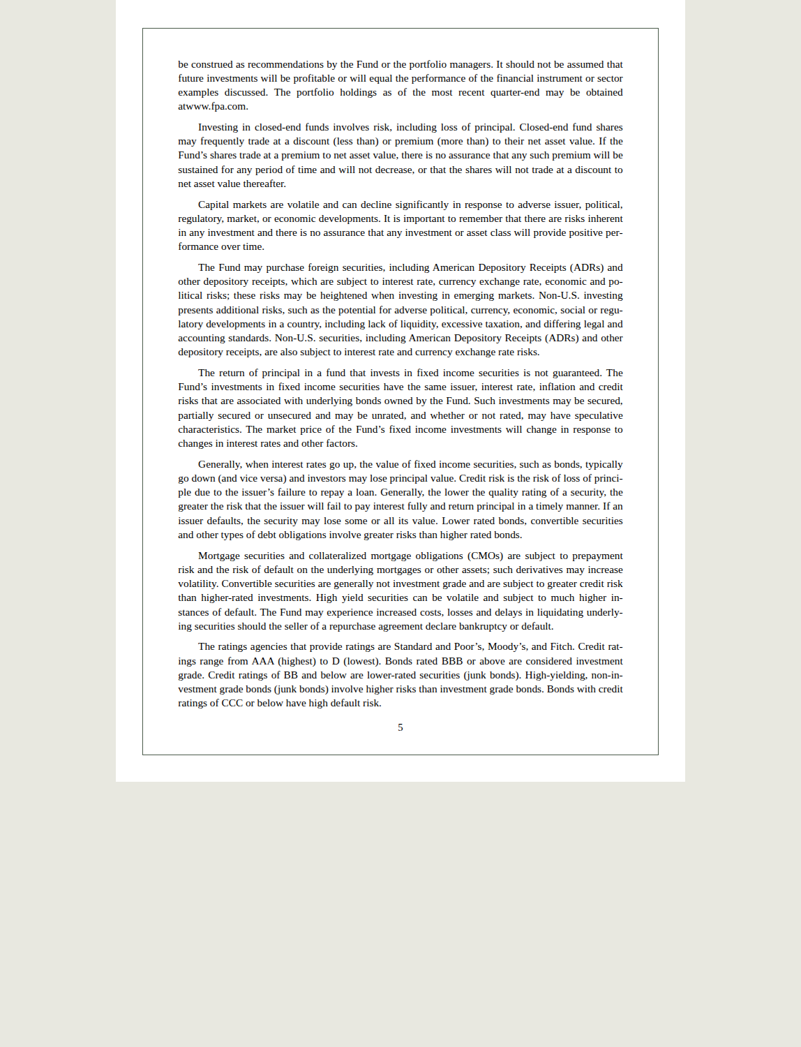be construed as recommendations by the Fund or the portfolio managers. It should not be assumed that future investments will be profitable or will equal the performance of the financial instrument or sector examples discussed. The portfolio holdings as of the most recent quarter-end may be obtained atwww.fpa.com.
Investing in closed-end funds involves risk, including loss of principal. Closed-end fund shares may frequently trade at a discount (less than) or premium (more than) to their net asset value. If the Fund’s shares trade at a premium to net asset value, there is no assurance that any such premium will be sustained for any period of time and will not decrease, or that the shares will not trade at a discount to net asset value thereafter.
Capital markets are volatile and can decline significantly in response to adverse issuer, political, regulatory, market, or economic developments. It is important to remember that there are risks inherent in any investment and there is no assurance that any investment or asset class will provide positive performance over time.
The Fund may purchase foreign securities, including American Depository Receipts (ADRs) and other depository receipts, which are subject to interest rate, currency exchange rate, economic and political risks; these risks may be heightened when investing in emerging markets. Non-U.S. investing presents additional risks, such as the potential for adverse political, currency, economic, social or regulatory developments in a country, including lack of liquidity, excessive taxation, and differing legal and accounting standards. Non-U.S. securities, including American Depository Receipts (ADRs) and other depository receipts, are also subject to interest rate and currency exchange rate risks.
The return of principal in a fund that invests in fixed income securities is not guaranteed. The Fund’s investments in fixed income securities have the same issuer, interest rate, inflation and credit risks that are associated with underlying bonds owned by the Fund. Such investments may be secured, partially secured or unsecured and may be unrated, and whether or not rated, may have speculative characteristics. The market price of the Fund’s fixed income investments will change in response to changes in interest rates and other factors.
Generally, when interest rates go up, the value of fixed income securities, such as bonds, typically go down (and vice versa) and investors may lose principal value. Credit risk is the risk of loss of principle due to the issuer’s failure to repay a loan. Generally, the lower the quality rating of a security, the greater the risk that the issuer will fail to pay interest fully and return principal in a timely manner. If an issuer defaults, the security may lose some or all its value. Lower rated bonds, convertible securities and other types of debt obligations involve greater risks than higher rated bonds.
Mortgage securities and collateralized mortgage obligations (CMOs) are subject to prepayment risk and the risk of default on the underlying mortgages or other assets; such derivatives may increase volatility. Convertible securities are generally not investment grade and are subject to greater credit risk than higher-rated investments. High yield securities can be volatile and subject to much higher instances of default. The Fund may experience increased costs, losses and delays in liquidating underlying securities should the seller of a repurchase agreement declare bankruptcy or default.
The ratings agencies that provide ratings are Standard and Poor’s, Moody’s, and Fitch. Credit ratings range from AAA (highest) to D (lowest). Bonds rated BBB or above are considered investment grade. Credit ratings of BB and below are lower-rated securities (junk bonds). High-yielding, non-investment grade bonds (junk bonds) involve higher risks than investment grade bonds. Bonds with credit ratings of CCC or below have high default risk.
5